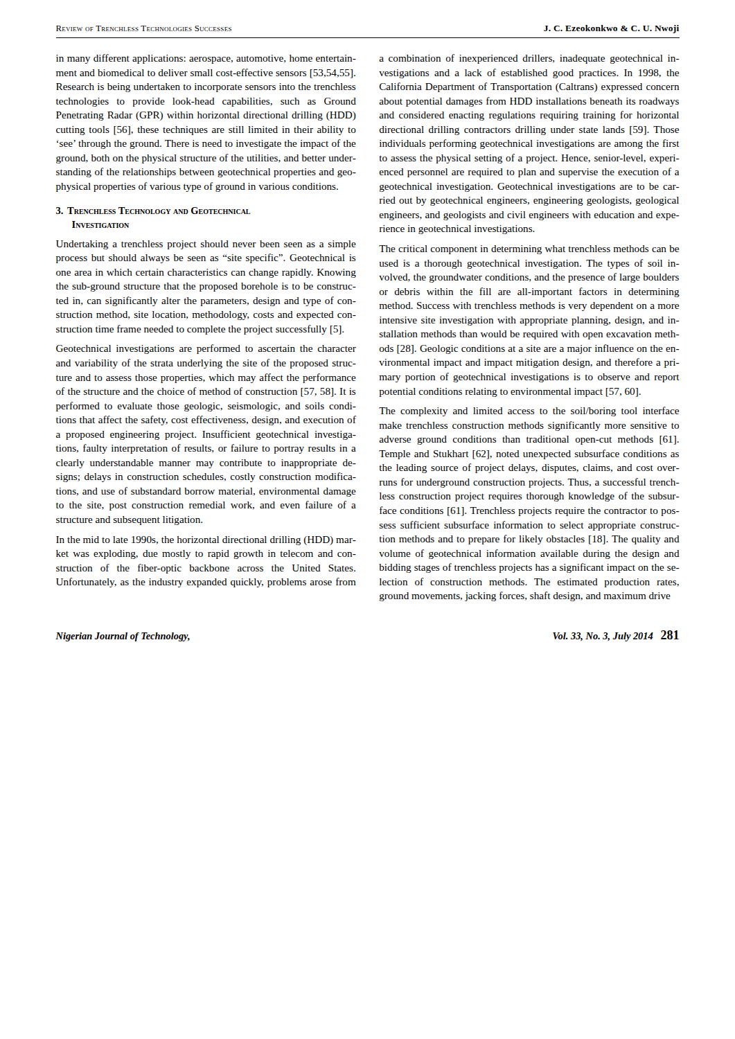Review of Trenchless Technologies Successes J. C. Ezeokonkwo & C. U. Nwoji
in many different applications: aerospace, automotive, home entertainment and biomedical to deliver small cost-effective sensors [53,54,55]. Research is being undertaken to incorporate sensors into the trenchless technologies to provide look-head capabilities, such as Ground Penetrating Radar (GPR) within horizontal directional drilling (HDD) cutting tools [56], these techniques are still limited in their ability to ‘see’ through the ground. There is need to investigate the impact of the ground, both on the physical structure of the utilities, and better understanding of the relationships between geotechnical properties and geophysical properties of various type of ground in various conditions.
3. Trenchless Technology and GeotechnicalInvestigation
Undertaking a trenchless project should never been seen as a simple process but should always be seen as “site specific”. Geotechnical is one area in which certain characteristics can change rapidly. Knowing the sub-ground structure that the proposed borehole is to be constructed in, can significantly alter the parameters, design and type of construction method, site location, methodology, costs and expected construction time frame needed to complete the project successfully [5].
Geotechnical investigations are performed to ascertain the character and variability of the strata underlying the site of the proposed structure and to assess those properties, which may affect the performance of the structure and the choice of method of construction [57, 58]. It is performed to evaluate those geologic, seismologic, and soils conditions that affect the safety, cost effectiveness, design, and execution of a proposed engineering project. Insufficient geotechnical investigations, faulty interpretation of results, or failure to portray results in a clearly understandable manner may contribute to inappropriate designs; delays in construction schedules, costly construction modifications, and use of substandard borrow material, environmental damage to the site, post construction remedial work, and even failure of a structure and subsequent litigation.
In the mid to late 1990s, the horizontal directional drilling (HDD) market was exploding, due mostly to rapid growth in telecom and construction of the fiber-optic backbone across the United States. Unfortunately, as the industry expanded quickly, problems arose from a combination of inexperienced drillers, inadequate geotechnical investigations and a lack of established good practices. In 1998, the California Department of Transportation (Caltrans) expressed concern about potential damages from HDD installations beneath its roadways and considered enacting regulations requiring training for horizontal directional drilling contractors drilling under state lands [59]. Those individuals performing geotechnical investigations are among the first to assess the physical setting of a project. Hence, senior-level, experienced personnel are required to plan and supervise the execution of a geotechnical investigation. Geotechnical investigations are to be carried out by geotechnical engineers, engineering geologists, geological engineers, and geologists and civil engineers with education and experience in geotechnical investigations.
The critical component in determining what trenchless methods can be used is a thorough geotechnical investigation. The types of soil involved, the groundwater conditions, and the presence of large boulders or debris within the fill are all-important factors in determining method. Success with trenchless methods is very dependent on a more intensive site investigation with appropriate planning, design, and installation methods than would be required with open excavation methods [28]. Geologic conditions at a site are a major influence on the environmental impact and impact mitigation design, and therefore a primary portion of geotechnical investigations is to observe and report potential conditions relating to environmental impact [57, 60].
The complexity and limited access to the soil/boring tool interface make trenchless construction methods significantly more sensitive to adverse ground conditions than traditional open-cut methods [61]. Temple and Stukhart [62], noted unexpected subsurface conditions as the leading source of project delays, disputes, claims, and cost overruns for underground construction projects. Thus, a successful trenchless construction project requires thorough knowledge of the subsurface conditions [61]. Trenchless projects require the contractor to possess sufficient subsurface information to select appropriate construction methods and to prepare for likely obstacles [18]. The quality and volume of geotechnical information available during the design and bidding stages of trenchless projects has a significant impact on the selection of construction methods. The estimated production rates, ground movements, jacking forces, shaft design, and maximum drive
Nigerian Journal of Technology, Vol. 33, No. 3, July 2014 281